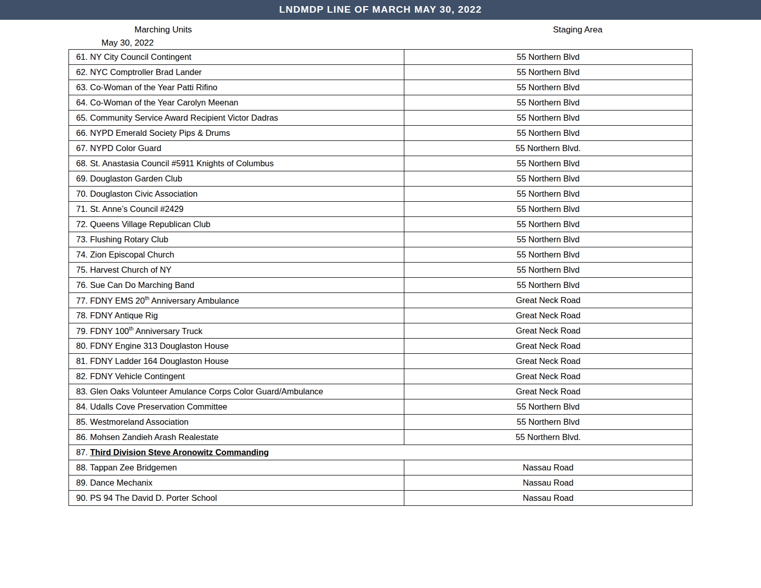LNDMDP LINE OF MARCH MAY 30, 2022
Marching Units Staging Area May 30, 2022
| 61. NY City Council Contingent | 55 Northern Blvd |
| 62. NYC Comptroller Brad Lander | 55 Northern Blvd |
| 63. Co-Woman of the Year Patti Rifino | 55 Northern Blvd |
| 64. Co-Woman of the Year Carolyn Meenan | 55 Northern Blvd |
| 65. Community Service Award Recipient Victor Dadras | 55 Northern Blvd |
| 66. NYPD Emerald Society Pips & Drums | 55 Northern Blvd |
| 67. NYPD Color Guard | 55 Northern Blvd. |
| 68. St. Anastasia Council #5911 Knights of Columbus | 55 Northern Blvd |
| 69. Douglaston Garden Club | 55 Northern Blvd |
| 70. Douglaston Civic Association | 55 Northern Blvd |
| 71. St. Anne’s Council #2429 | 55 Northern Blvd |
| 72. Queens Village Republican Club | 55 Northern Blvd |
| 73. Flushing Rotary Club | 55 Northern Blvd |
| 74. Zion Episcopal Church | 55 Northern Blvd |
| 75. Harvest Church of NY | 55 Northern Blvd |
| 76. Sue Can Do Marching Band | 55 Northern Blvd |
| 77. FDNY EMS 20 th Anniversary Ambulance | Great Neck Road |
| 78. FDNY Antique Rig | Great Neck Road |
| 79. FDNY 100 th Anniversary Truck | Great Neck Road |
| 80. FDNY Engine 313 Douglaston House | Great Neck Road |
| 81. FDNY Ladder 164 Douglaston House | Great Neck Road |
| 82. FDNY Vehicle Contingent | Great Neck Road |
| 83. Glen Oaks Volunteer Amulance Corps Color Guard/Ambulance | Great Neck Road |
| 84. Udalls Cove Preservation Committee | 55 Northern Blvd |
| 85. Westmoreland Association | 55 Northern Blvd |
| 86. Mohsen Zandieh Arash Realestate | 55 Northern Blvd. |
| 87. Third Division Steve Aronowitz Commanding |
| 88. Tappan Zee Bridgemen | Nassau Road |
| 89. Dance Mechanix | Nassau Road |
| 90. PS 94 The David D. Porter School | Nassau Road |